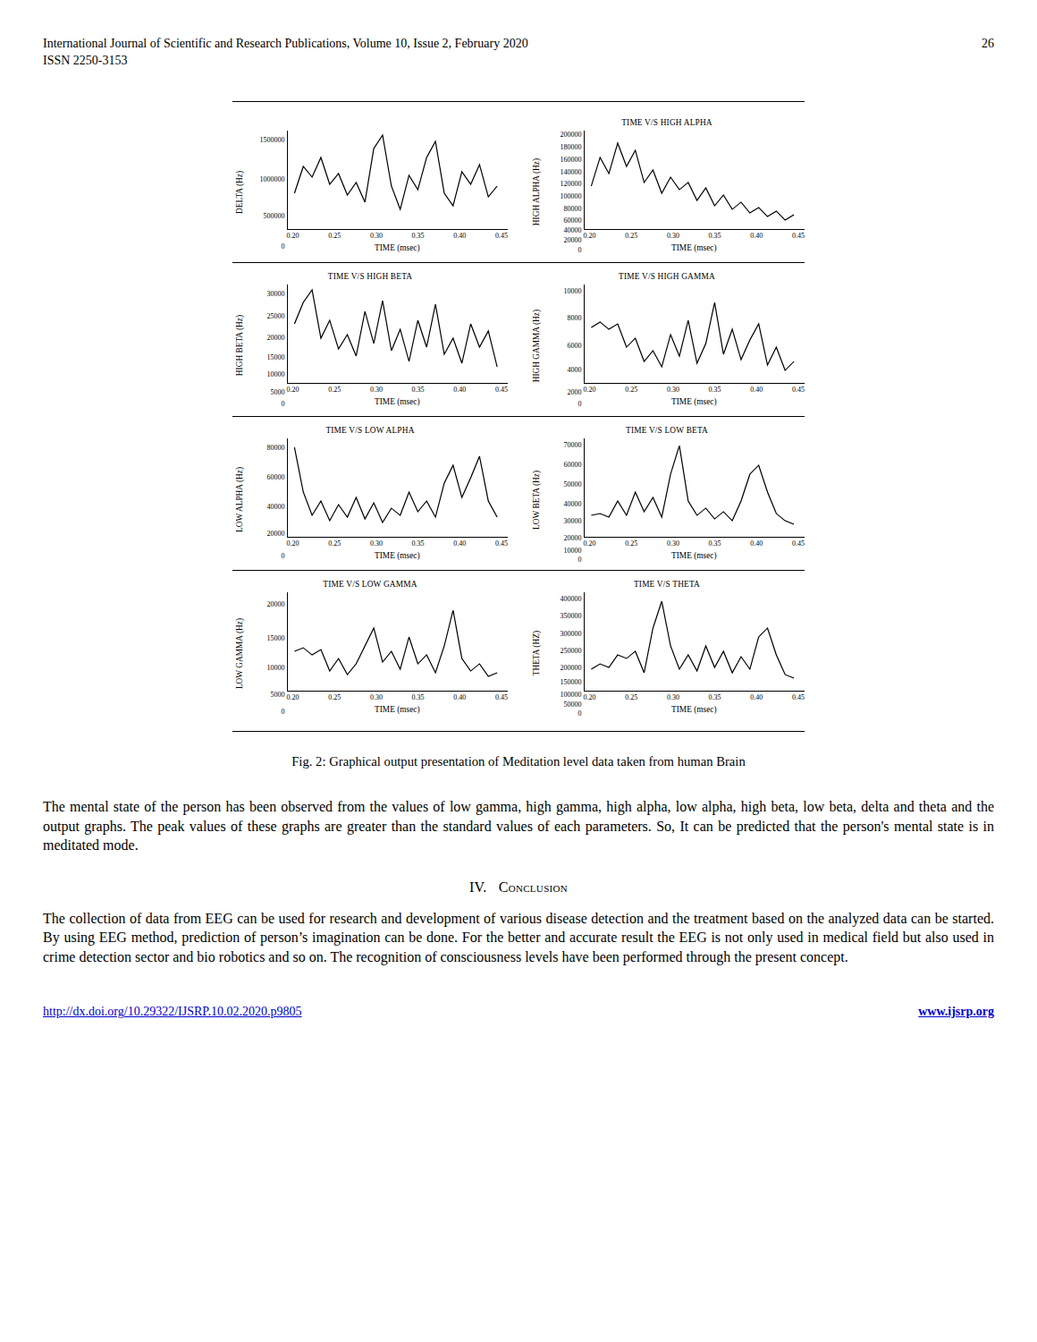International Journal of Scientific and Research Publications, Volume 10, Issue 2, February 2020
ISSN 2250-3153
26
DELTA (Hz)
1500000
1000000
500000
0
0.200.250.300.350.400.45
TIME (msec)
TIME V/S HIGH ALPHA
HIGH ALPHA (Hz)
200000
180000
160000
140000
120000
100000
80000
60000
40000
20000
0
0.200.250.300.350.400.45
TIME (msec)
TIME V/S HIGH BETA
HIGH BETA (Hz)
30000
25000
20000
15000
10000
5000
0
0.200.250.300.350.400.45
TIME (msec)
TIME V/S HIGH GAMMA
HIGH GAMMA (Hz)
10000
8000
6000
4000
2000
0
0.200.250.300.350.400.45
TIME (msec)
TIME V/S LOW ALPHA
LOW ALPHA (Hz)
80000
60000
40000
20000
0
0.200.250.300.350.400.45
TIME (msec)
TIME V/S LOW BETA
LOW BETA (Hz)
70000
60000
50000
40000
30000
20000
10000
0
0.200.250.300.350.400.45
TIME (msec)
TIME V/S LOW GAMMA
LOW GAMMA (Hz)
20000
15000
10000
5000
0
0.200.250.300.350.400.45
TIME (msec)
TIME V/S THETA
THETA (HZ)
400000
350000
300000
250000
200000
150000
100000
50000
0
0.200.250.300.350.400.45
TIME (msec)
Fig. 2: Graphical output presentation of Meditation level data taken from human Brain
The mental state of the person has been observed from the values of low gamma, high gamma, high alpha, low alpha, high beta, low beta, delta and theta and the output graphs. The peak values of these graphs are greater than the standard values of each parameters. So, It can be predicted that the person's mental state is in meditated mode.
IV. Conclusion
The collection of data from EEG can be used for research and development of various disease detection and the treatment based on the analyzed data can be started. By using EEG method, prediction of person’s imagination can be done. For the better and accurate result the EEG is not only used in medical field but also used in crime detection sector and bio robotics and so on. The recognition of consciousness levels have been performed through the present concept.
http://dx.doi.org/10.29322/IJSRP.10.02.2020.p9805
www.ijsrp.org